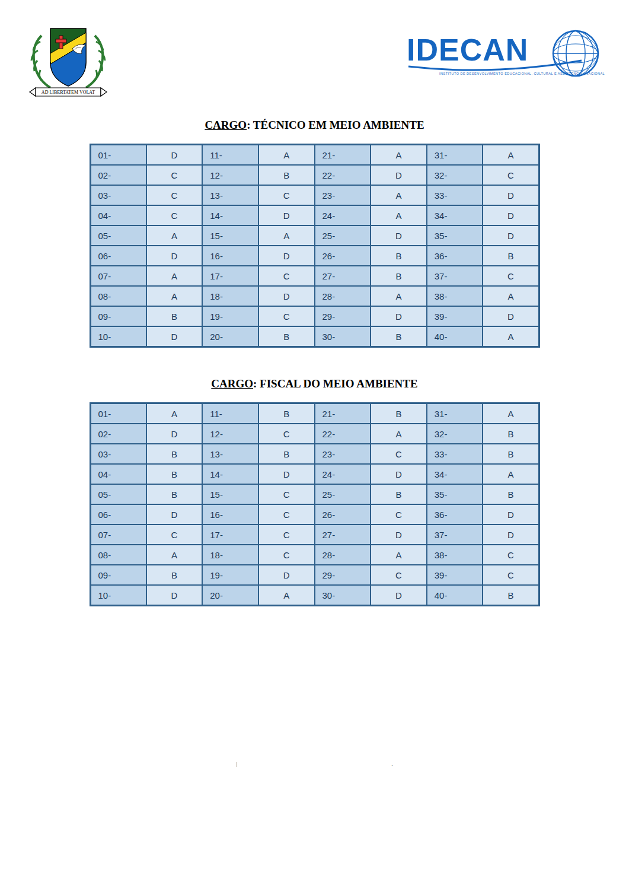AD LIBERTATEM VOLAT
IDECAN INSTITUTO DE DESENVOLVIMENTO EDUCACIONAL, CULTURAL E ASSISTENCIAL NACIONAL
CARGO: TÉCNICO EM MEIO AMBIENTE
| 01- | D | 11- | A | 21- | A | 31- | A |
| 02- | C | 12- | B | 22- | D | 32- | C |
| 03- | C | 13- | C | 23- | A | 33- | D |
| 04- | C | 14- | D | 24- | A | 34- | D |
| 05- | A | 15- | A | 25- | D | 35- | D |
| 06- | D | 16- | D | 26- | B | 36- | B |
| 07- | A | 17- | C | 27- | B | 37- | C |
| 08- | A | 18- | D | 28- | A | 38- | A |
| 09- | B | 19- | C | 29- | D | 39- | D |
| 10- | D | 20- | B | 30- | B | 40- | A |
CARGO: FISCAL DO MEIO AMBIENTE
| 01- | A | 11- | B | 21- | B | 31- | A |
| 02- | D | 12- | C | 22- | A | 32- | B |
| 03- | B | 13- | B | 23- | C | 33- | B |
| 04- | B | 14- | D | 24- | D | 34- | A |
| 05- | B | 15- | C | 25- | B | 35- | B |
| 06- | D | 16- | C | 26- | C | 36- | D |
| 07- | C | 17- | C | 27- | D | 37- | D |
| 08- | A | 18- | C | 28- | A | 38- | C |
| 09- | B | 19- | D | 29- | C | 39- | C |
| 10- | D | 20- | A | 30- | D | 40- | B |
| .